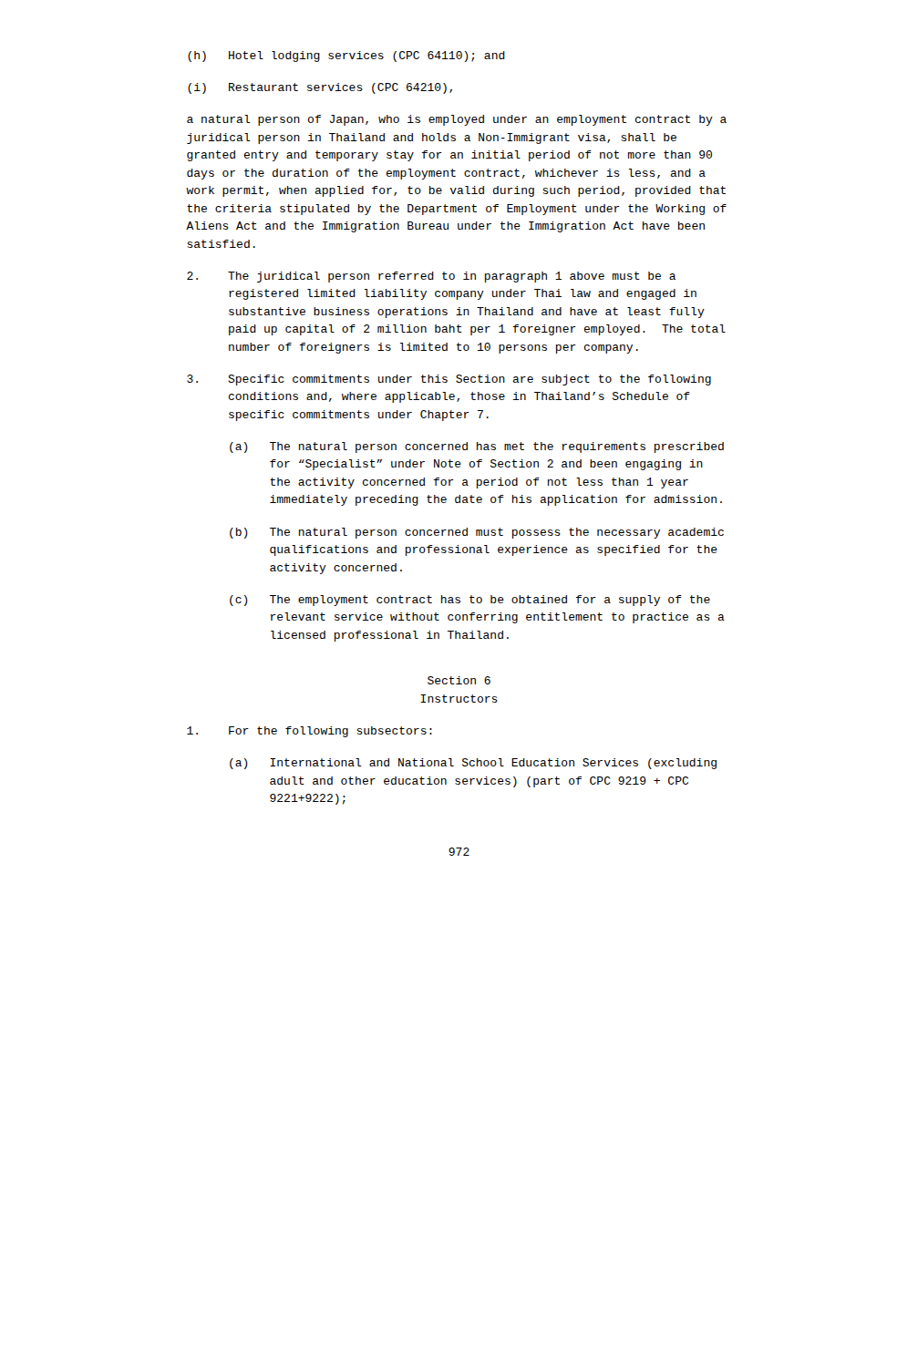(h) Hotel lodging services (CPC 64110); and
(i) Restaurant services (CPC 64210),
a natural person of Japan, who is employed under an employment contract by a juridical person in Thailand and holds a Non-Immigrant visa, shall be granted entry and temporary stay for an initial period of not more than 90 days or the duration of the employment contract, whichever is less, and a work permit, when applied for, to be valid during such period, provided that the criteria stipulated by the Department of Employment under the Working of Aliens Act and the Immigration Bureau under the Immigration Act have been satisfied.
2. The juridical person referred to in paragraph 1 above must be a registered limited liability company under Thai law and engaged in substantive business operations in Thailand and have at least fully paid up capital of 2 million baht per 1 foreigner employed. The total number of foreigners is limited to 10 persons per company.
3. Specific commitments under this Section are subject to the following conditions and, where applicable, those in Thailand’s Schedule of specific commitments under Chapter 7.
(a) The natural person concerned has met the requirements prescribed for “Specialist” under Note of Section 2 and been engaging in the activity concerned for a period of not less than 1 year immediately preceding the date of his application for admission.
(b) The natural person concerned must possess the necessary academic qualifications and professional experience as specified for the activity concerned.
(c) The employment contract has to be obtained for a supply of the relevant service without conferring entitlement to practice as a licensed professional in Thailand.
Section 6
Instructors
1. For the following subsectors:
(a) International and National School Education Services (excluding adult and other education services) (part of CPC 9219 + CPC 9221+9222);
972